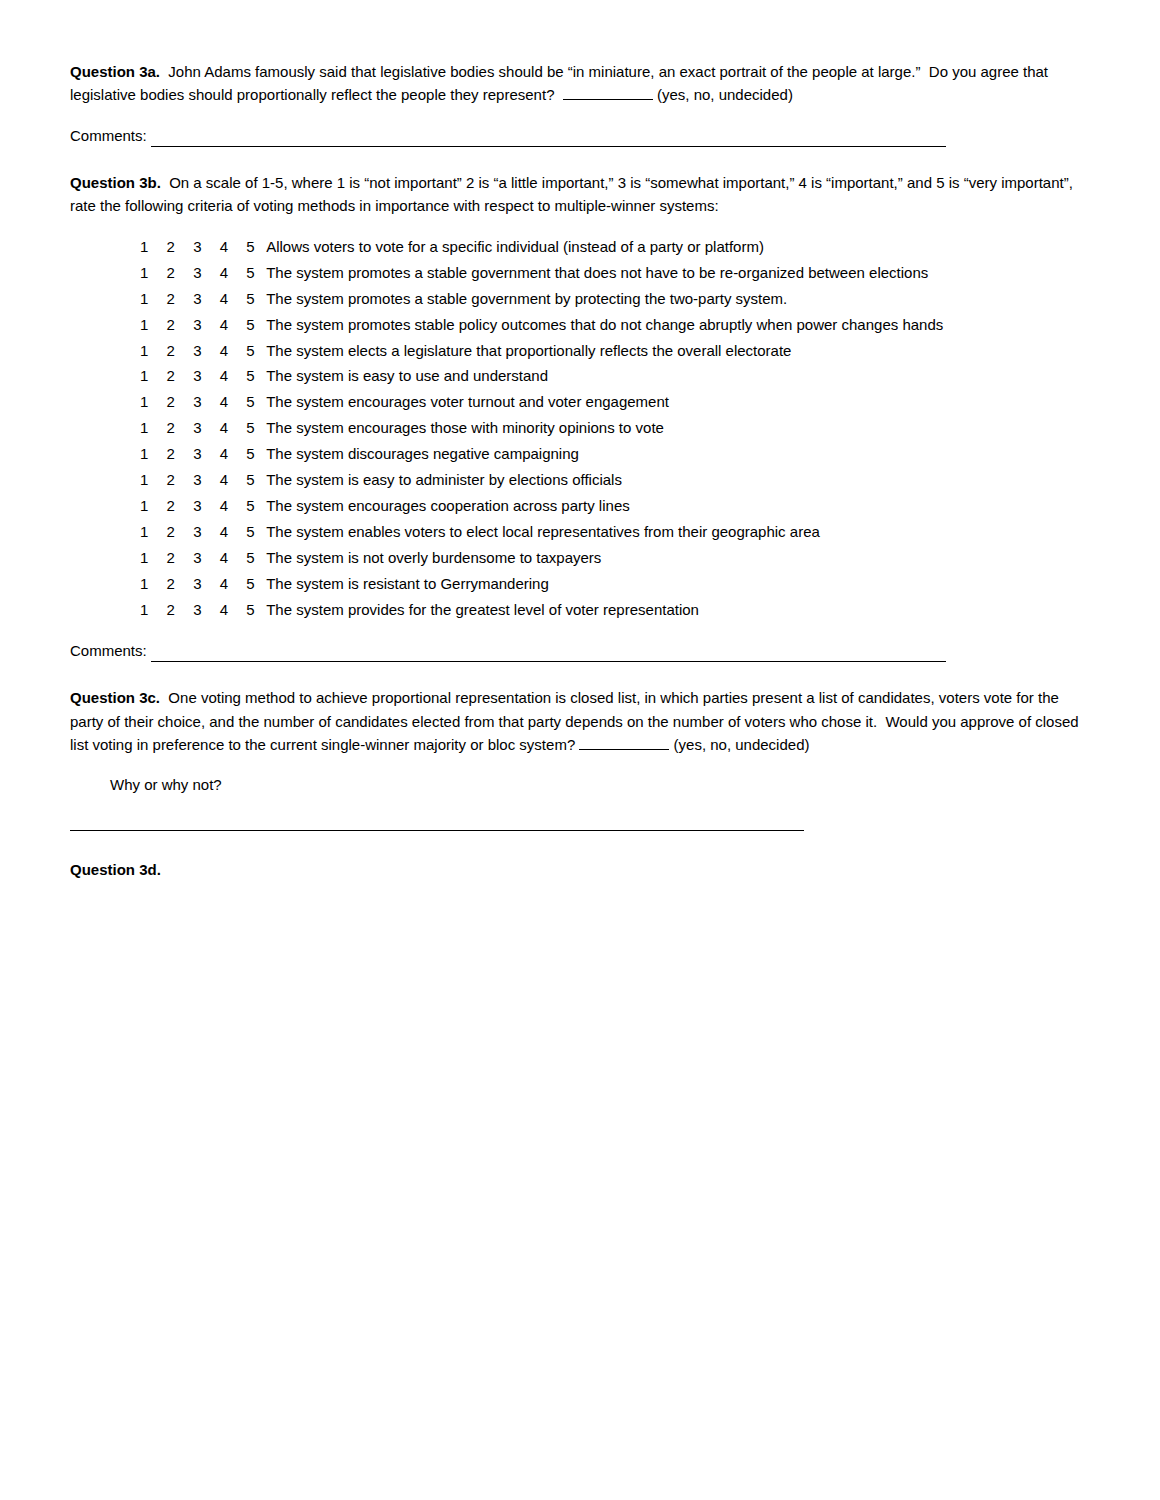Question 3a. John Adams famously said that legislative bodies should be “in miniature, an exact portrait of the people at large.” Do you agree that legislative bodies should proportionally reflect the people they represent? (yes, no, undecided)
Comments:
Question 3b. On a scale of 1-5, where 1 is “not important” 2 is “a little important,” 3 is “somewhat important,” 4 is “important,” and 5 is “very important”, rate the following criteria of voting methods in importance with respect to multiple-winner systems:
1 2 3 4 5 Allows voters to vote for a specific individual (instead of a party or platform)
1 2 3 4 5 The system promotes a stable government that does not have to be re-organized between elections
1 2 3 4 5 The system promotes a stable government by protecting the two-party system.
1 2 3 4 5 The system promotes stable policy outcomes that do not change abruptly when power changes hands
1 2 3 4 5 The system elects a legislature that proportionally reflects the overall electorate
1 2 3 4 5 The system is easy to use and understand
1 2 3 4 5 The system encourages voter turnout and voter engagement
1 2 3 4 5 The system encourages those with minority opinions to vote
1 2 3 4 5 The system discourages negative campaigning
1 2 3 4 5 The system is easy to administer by elections officials
1 2 3 4 5 The system encourages cooperation across party lines
1 2 3 4 5 The system enables voters to elect local representatives from their geographic area
1 2 3 4 5 The system is not overly burdensome to taxpayers
1 2 3 4 5 The system is resistant to Gerrymandering
1 2 3 4 5 The system provides for the greatest level of voter representation
Comments:
Question 3c. One voting method to achieve proportional representation is closed list, in which parties present a list of candidates, voters vote for the party of their choice, and the number of candidates elected from that party depends on the number of voters who chose it. Would you approve of closed list voting in preference to the current single-winner majority or bloc system? (yes, no, undecided)
Why or why not?
Question 3d.